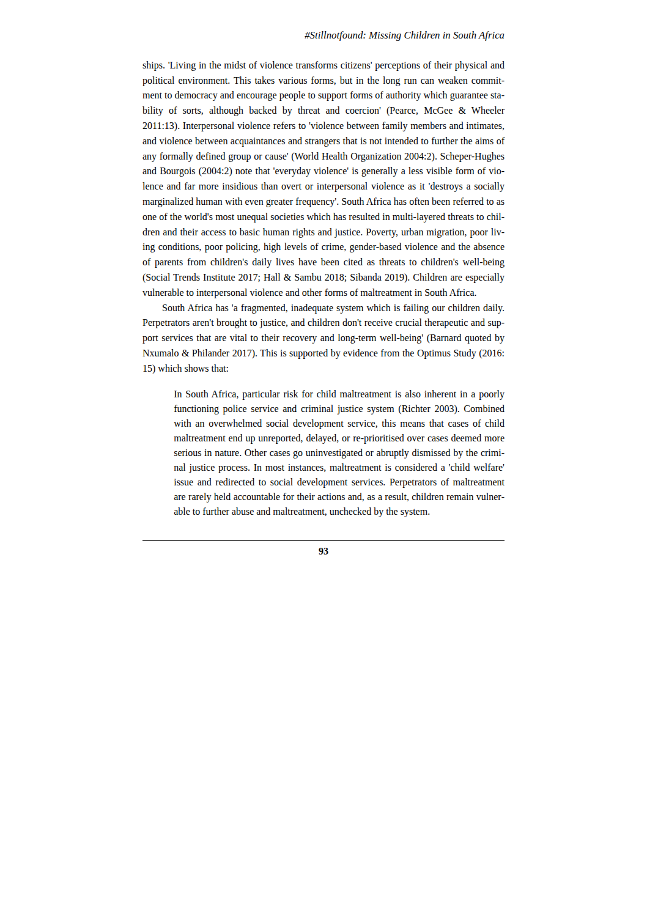#Stillnotfound: Missing Children in South Africa
ships. 'Living in the midst of violence transforms citizens' perceptions of their physical and political environment. This takes various forms, but in the long run can weaken commitment to democracy and encourage people to support forms of authority which guarantee stability of sorts, although backed by threat and coercion' (Pearce, McGee & Wheeler 2011:13). Interpersonal violence refers to 'violence between family members and intimates, and violence between acquaintances and strangers that is not intended to further the aims of any formally defined group or cause' (World Health Organization 2004:2). Scheper-Hughes and Bourgois (2004:2) note that 'everyday violence' is generally a less visible form of violence and far more insidious than overt or interpersonal violence as it 'destroys a socially marginalized human with even greater frequency'. South Africa has often been referred to as one of the world's most unequal societies which has resulted in multi-layered threats to children and their access to basic human rights and justice. Poverty, urban migration, poor living conditions, poor policing, high levels of crime, gender-based violence and the absence of parents from children's daily lives have been cited as threats to children's well-being (Social Trends Institute 2017; Hall & Sambu 2018; Sibanda 2019). Children are especially vulnerable to interpersonal violence and other forms of maltreatment in South Africa.
South Africa has 'a fragmented, inadequate system which is failing our children daily. Perpetrators aren't brought to justice, and children don't receive crucial therapeutic and support services that are vital to their recovery and long-term well-being' (Barnard quoted by Nxumalo & Philander 2017). This is supported by evidence from the Optimus Study (2016: 15) which shows that:
In South Africa, particular risk for child maltreatment is also inherent in a poorly functioning police service and criminal justice system (Richter 2003). Combined with an overwhelmed social development service, this means that cases of child maltreatment end up unreported, delayed, or re-prioritised over cases deemed more serious in nature. Other cases go uninvestigated or abruptly dismissed by the criminal justice process. In most instances, maltreatment is considered a 'child welfare' issue and redirected to social development services. Perpetrators of maltreatment are rarely held accountable for their actions and, as a result, children remain vulnerable to further abuse and maltreatment, unchecked by the system.
93